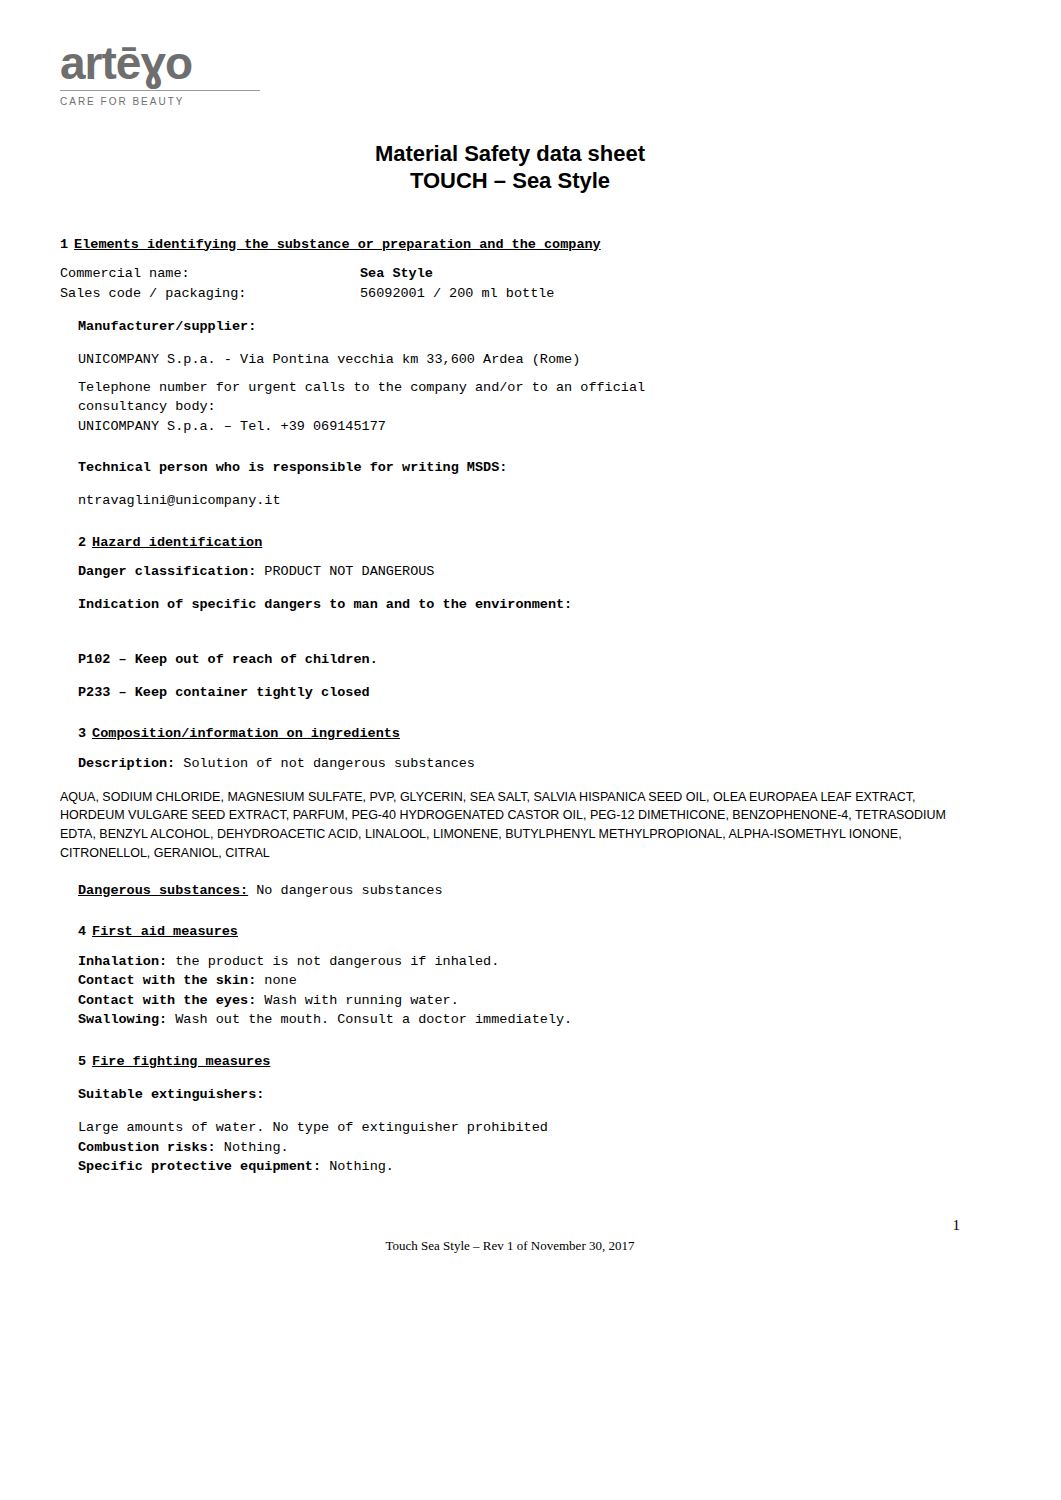artēɣo
Care for beauty
Material Safety data sheet TOUCH – Sea Style
1 Elements identifying the substance or preparation and the company
Commercial name: Sea Style
Sales code / packaging: 56092001 / 200 ml bottle
Manufacturer/supplier:
UNICOMPANY S.p.a. - Via Pontina vecchia km 33,600 Ardea (Rome)
Telephone number for urgent calls to the company and/or to an official
consultancy body:
UNICOMPANY S.p.a. – Tel. +39 069145177
Technical person who is responsible for writing MSDS:
ntravaglini@unicompany.it
2 Hazard identification
Danger classification: PRODUCT NOT DANGEROUS
Indication of specific dangers to man and to the environment:
P102 – Keep out of reach of children.
P233 – Keep container tightly closed
3 Composition/information on ingredients
Description: Solution of not dangerous substances
AQUA, SODIUM CHLORIDE, MAGNESIUM SULFATE, PVP, GLYCERIN, SEA SALT, SALVIA HISPANICA SEED OIL, OLEA EUROPAEA LEAF EXTRACT, HORDEUM VULGARE SEED EXTRACT, PARFUM, PEG-40 HYDROGENATED CASTOR OIL, PEG-12 DIMETHICONE, BENZOPHENONE-4, TETRASODIUM EDTA, BENZYL ALCOHOL, DEHYDROACETIC ACID, LINALOOL, LIMONENE, BUTYLPHENYL METHYLPROPIONAL, ALPHA-ISOMETHYL IONONE, CITRONELLOL, GERANIOL, CITRAL
Dangerous substances: No dangerous substances
4 First aid measures
Inhalation: the product is not dangerous if inhaled.
Contact with the skin: none
Contact with the eyes: Wash with running water.
Swallowing: Wash out the mouth. Consult a doctor immediately.
5 Fire fighting measures
Suitable extinguishers:
Large amounts of water. No type of extinguisher prohibited
Combustion risks: Nothing.
Specific protective equipment: Nothing.
1 Touch Sea Style – Rev 1 of November 30, 2017